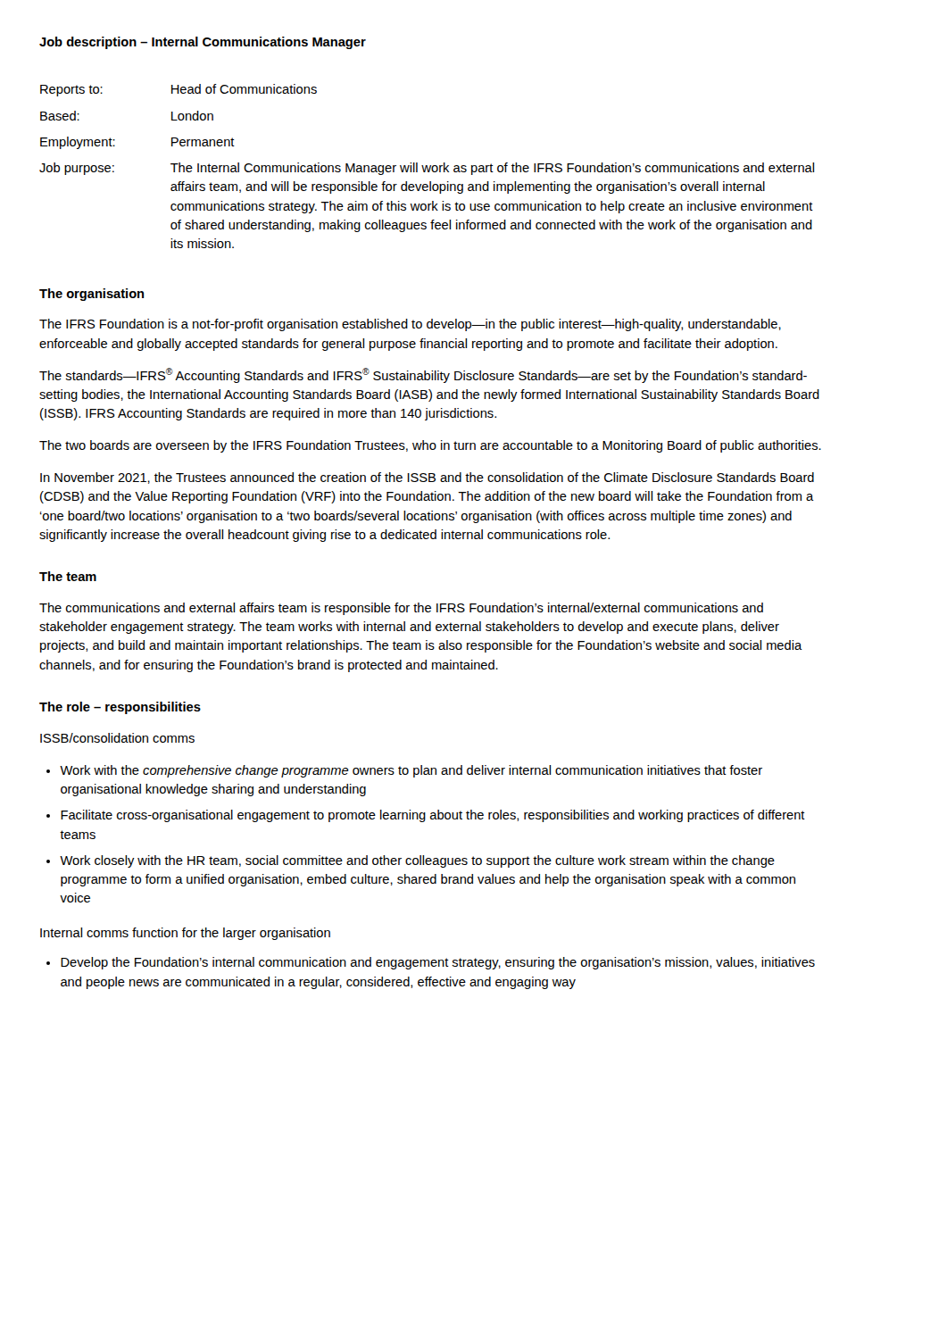Job description – Internal Communications Manager
| Reports to: | Head of Communications |
| Based: | London |
| Employment: | Permanent |
| Job purpose: | The Internal Communications Manager will work as part of the IFRS Foundation’s communications and external affairs team, and will be responsible for developing and implementing the organisation’s overall internal communications strategy. The aim of this work is to use communication to help create an inclusive environment of shared understanding, making colleagues feel informed and connected with the work of the organisation and its mission. |
The organisation
The IFRS Foundation is a not-for-profit organisation established to develop—in the public interest—high-quality, understandable, enforceable and globally accepted standards for general purpose financial reporting and to promote and facilitate their adoption.
The standards—IFRS® Accounting Standards and IFRS® Sustainability Disclosure Standards—are set by the Foundation’s standard-setting bodies, the International Accounting Standards Board (IASB) and the newly formed International Sustainability Standards Board (ISSB). IFRS Accounting Standards are required in more than 140 jurisdictions.
The two boards are overseen by the IFRS Foundation Trustees, who in turn are accountable to a Monitoring Board of public authorities.
In November 2021, the Trustees announced the creation of the ISSB and the consolidation of the Climate Disclosure Standards Board (CDSB) and the Value Reporting Foundation (VRF) into the Foundation. The addition of the new board will take the Foundation from a ‘one board/two locations’ organisation to a ‘two boards/several locations’ organisation (with offices across multiple time zones) and significantly increase the overall headcount giving rise to a dedicated internal communications role.
The team
The communications and external affairs team is responsible for the IFRS Foundation’s internal/external communications and stakeholder engagement strategy. The team works with internal and external stakeholders to develop and execute plans, deliver projects, and build and maintain important relationships. The team is also responsible for the Foundation’s website and social media channels, and for ensuring the Foundation’s brand is protected and maintained.
The role – responsibilities
ISSB/consolidation comms
Work with the comprehensive change programme owners to plan and deliver internal communication initiatives that foster organisational knowledge sharing and understanding
Facilitate cross-organisational engagement to promote learning about the roles, responsibilities and working practices of different teams
Work closely with the HR team, social committee and other colleagues to support the culture work stream within the change programme to form a unified organisation, embed culture, shared brand values and help the organisation speak with a common voice
Internal comms function for the larger organisation
Develop the Foundation’s internal communication and engagement strategy, ensuring the organisation’s mission, values, initiatives and people news are communicated in a regular, considered, effective and engaging way